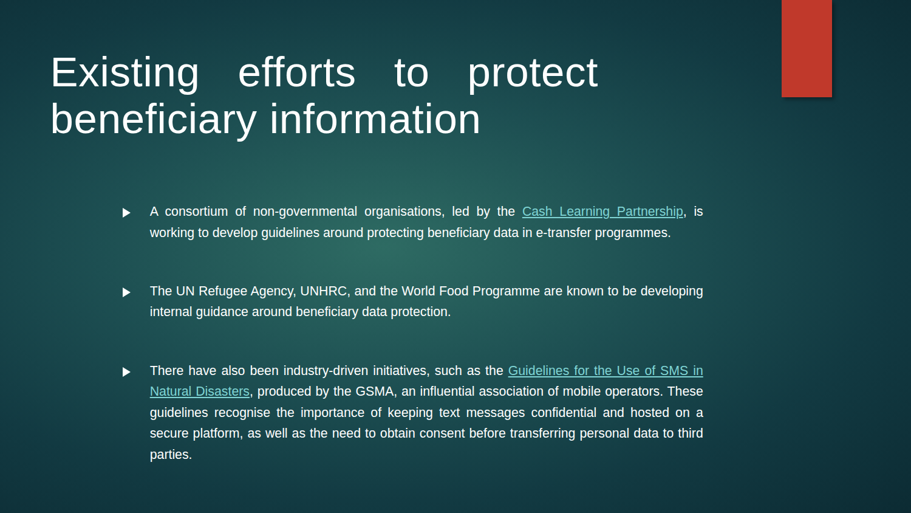Existing efforts to protect beneficiary information
A consortium of non-governmental organisations, led by the Cash Learning Partnership, is working to develop guidelines around protecting beneficiary data in e-transfer programmes.
The UN Refugee Agency, UNHRC, and the World Food Programme are known to be developing internal guidance around beneficiary data protection.
There have also been industry-driven initiatives, such as the Guidelines for the Use of SMS in Natural Disasters, produced by the GSMA, an influential association of mobile operators. These guidelines recognise the importance of keeping text messages confidential and hosted on a secure platform, as well as the need to obtain consent before transferring personal data to third parties.